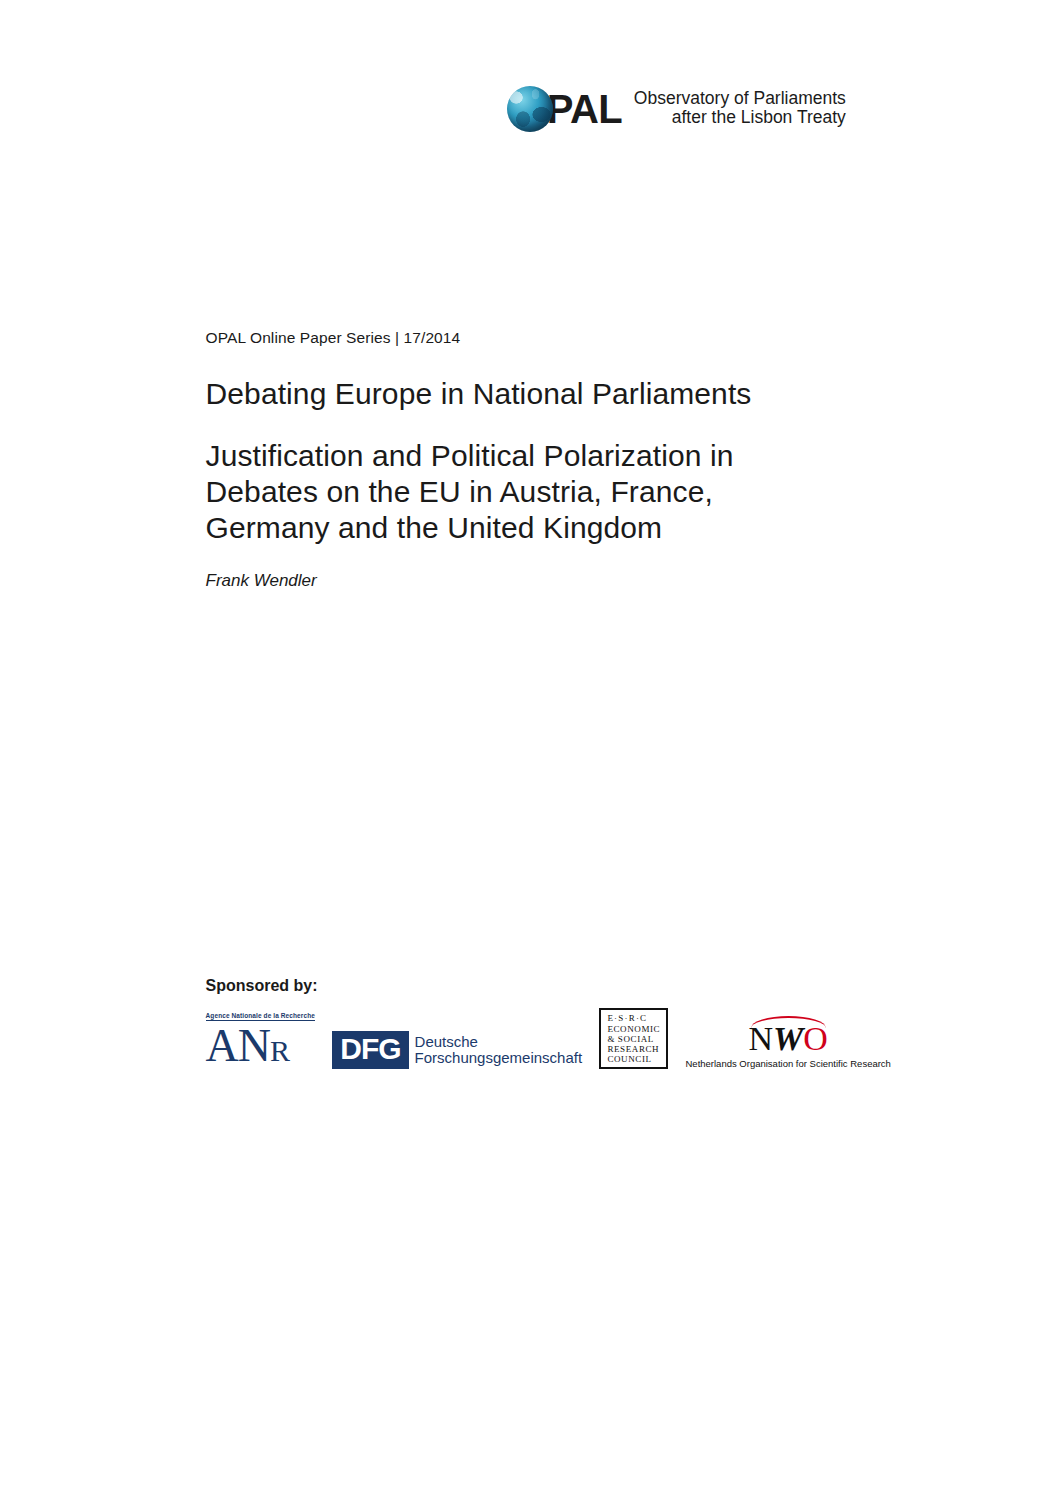PAL
Observatory of Parliaments after the Lisbon Treaty
OPAL Online Paper Series | 17/2014
Debating Europe in National Parliaments
Justification and Political Polarization in Debates on the EU in Austria, France, Germany and the United Kingdom
Frank Wendler
Sponsored by:
Agence Nationale de la Recherche
ANR
DFG
Deutsche
Forschungsgemeinschaft
E·S·R·C
ECONOMIC
& SOCIAL
RESEARCH
COUNCIL
NWO
Netherlands Organisation for Scientific Research